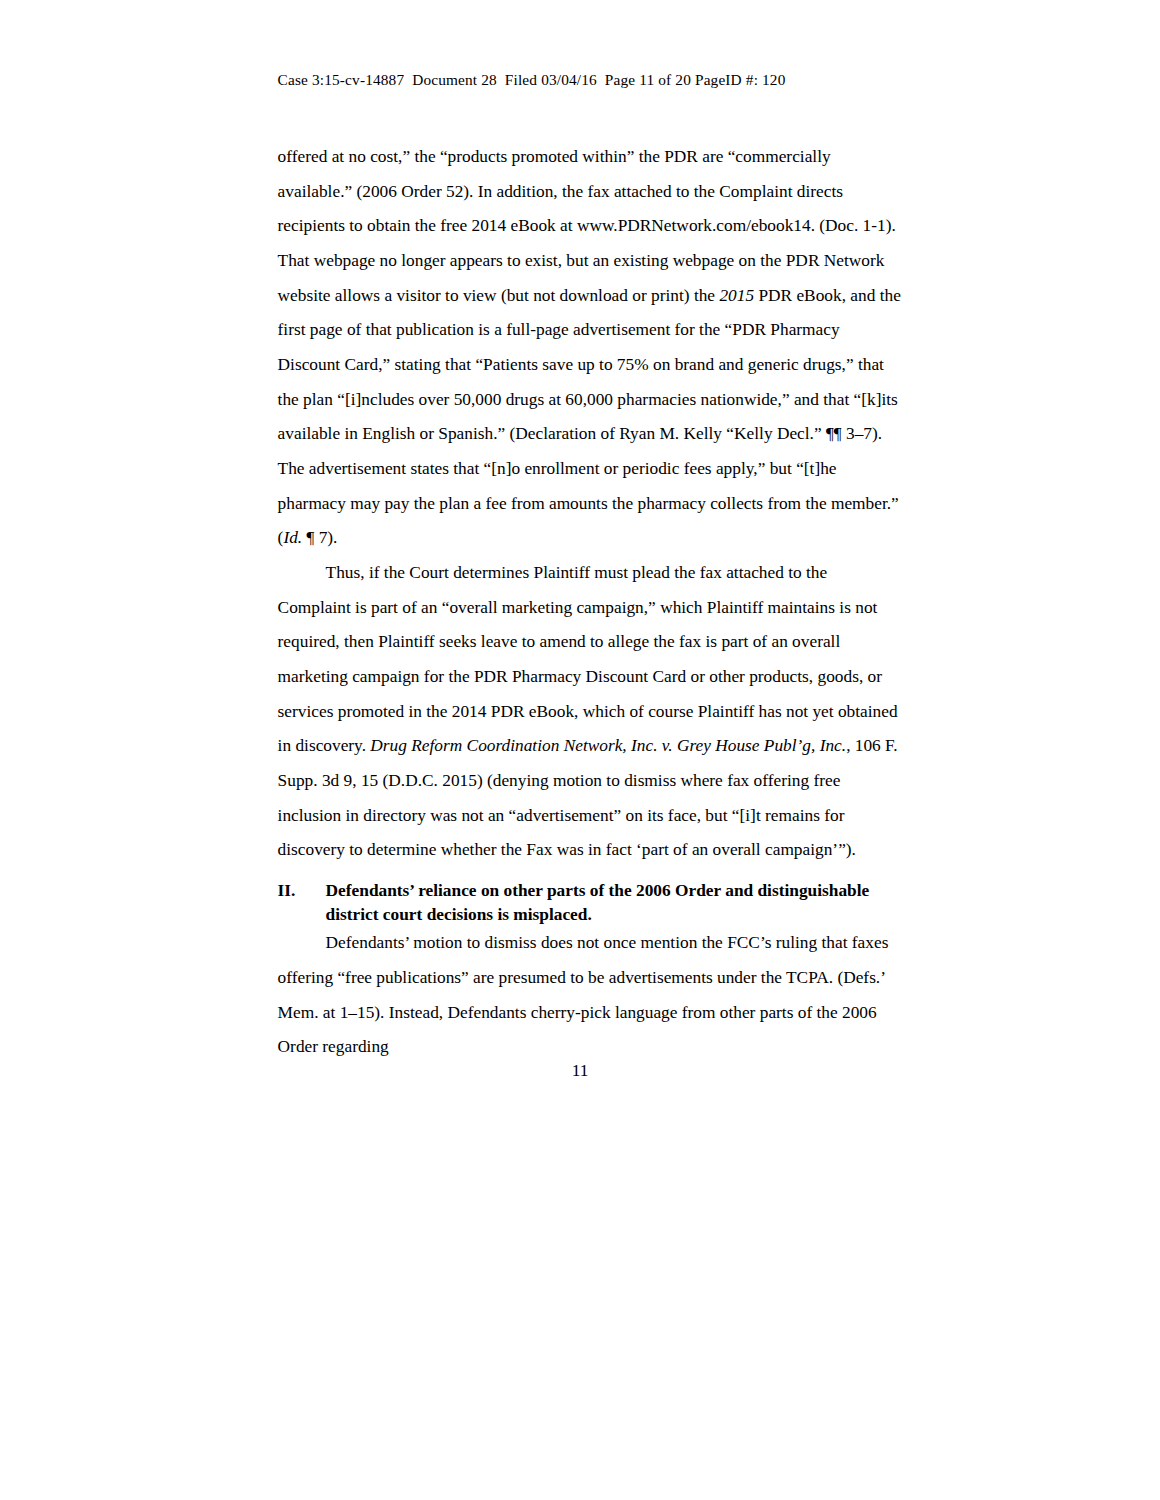Case 3:15-cv-14887 Document 28 Filed 03/04/16 Page 11 of 20 PageID #: 120
offered at no cost,” the “products promoted within” the PDR are “commercially available.” (2006 Order 52). In addition, the fax attached to the Complaint directs recipients to obtain the free 2014 eBook at www.PDRNetwork.com/ebook14. (Doc. 1-1). That webpage no longer appears to exist, but an existing webpage on the PDR Network website allows a visitor to view (but not download or print) the 2015 PDR eBook, and the first page of that publication is a full-page advertisement for the “PDR Pharmacy Discount Card,” stating that “Patients save up to 75% on brand and generic drugs,” that the plan “[i]ncludes over 50,000 drugs at 60,000 pharmacies nationwide,” and that “[k]its available in English or Spanish.” (Declaration of Ryan M. Kelly “Kelly Decl.” ¶¶ 3–7). The advertisement states that “[n]o enrollment or periodic fees apply,” but “[t]he pharmacy may pay the plan a fee from amounts the pharmacy collects from the member.” (Id. ¶ 7).
Thus, if the Court determines Plaintiff must plead the fax attached to the Complaint is part of an “overall marketing campaign,” which Plaintiff maintains is not required, then Plaintiff seeks leave to amend to allege the fax is part of an overall marketing campaign for the PDR Pharmacy Discount Card or other products, goods, or services promoted in the 2014 PDR eBook, which of course Plaintiff has not yet obtained in discovery. Drug Reform Coordination Network, Inc. v. Grey House Publ’g, Inc., 106 F. Supp. 3d 9, 15 (D.D.C. 2015) (denying motion to dismiss where fax offering free inclusion in directory was not an “advertisement” on its face, but “[i]t remains for discovery to determine whether the Fax was in fact ‘part of an overall campaign’”).
II.
Defendants’ reliance on other parts of the 2006 Order and distinguishable district court decisions is misplaced.
Defendants’ motion to dismiss does not once mention the FCC’s ruling that faxes offering “free publications” are presumed to be advertisements under the TCPA. (Defs.’ Mem. at 1–15). Instead, Defendants cherry-pick language from other parts of the 2006 Order regarding
11